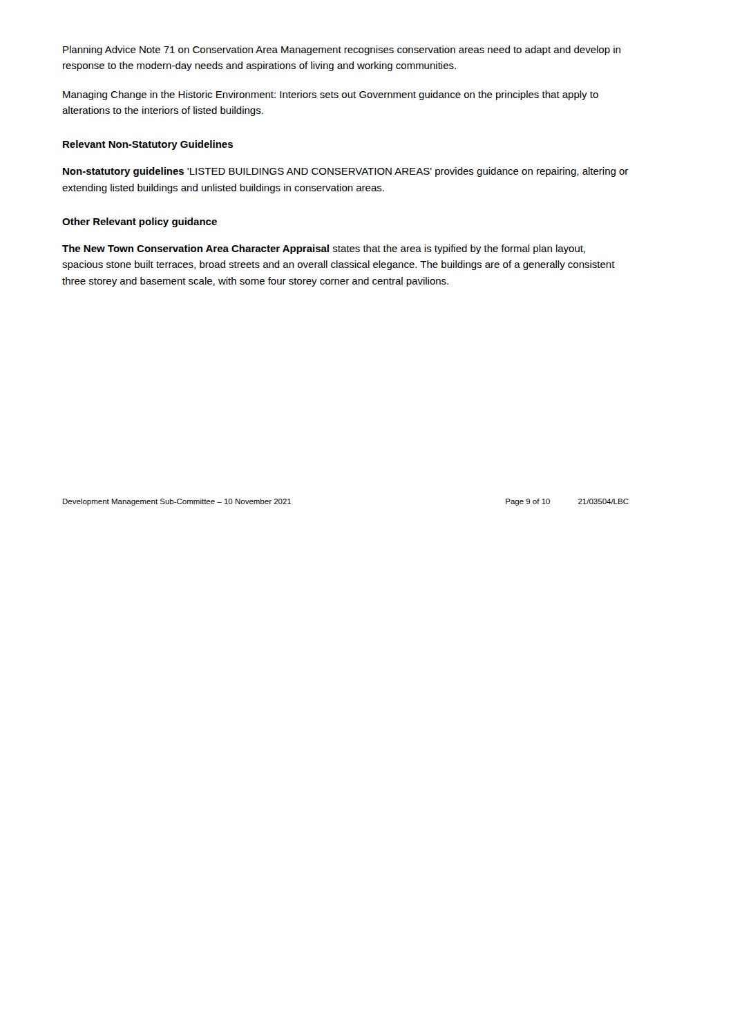Planning Advice Note 71 on Conservation Area Management recognises conservation areas need to adapt and develop in response to the modern-day needs and aspirations of living and working communities.
Managing Change in the Historic Environment: Interiors sets out Government guidance on the principles that apply to alterations to the interiors of listed buildings.
Relevant Non-Statutory Guidelines
Non-statutory guidelines 'LISTED BUILDINGS AND CONSERVATION AREAS' provides guidance on repairing, altering or extending listed buildings and unlisted buildings in conservation areas.
Other Relevant policy guidance
The New Town Conservation Area Character Appraisal states that the area is typified by the formal plan layout, spacious stone built terraces, broad streets and an overall classical elegance. The buildings are of a generally consistent three storey and basement scale, with some four storey corner and central pavilions.
Development Management Sub-Committee – 10 November 2021 Page 9 of 10 21/03504/LBC